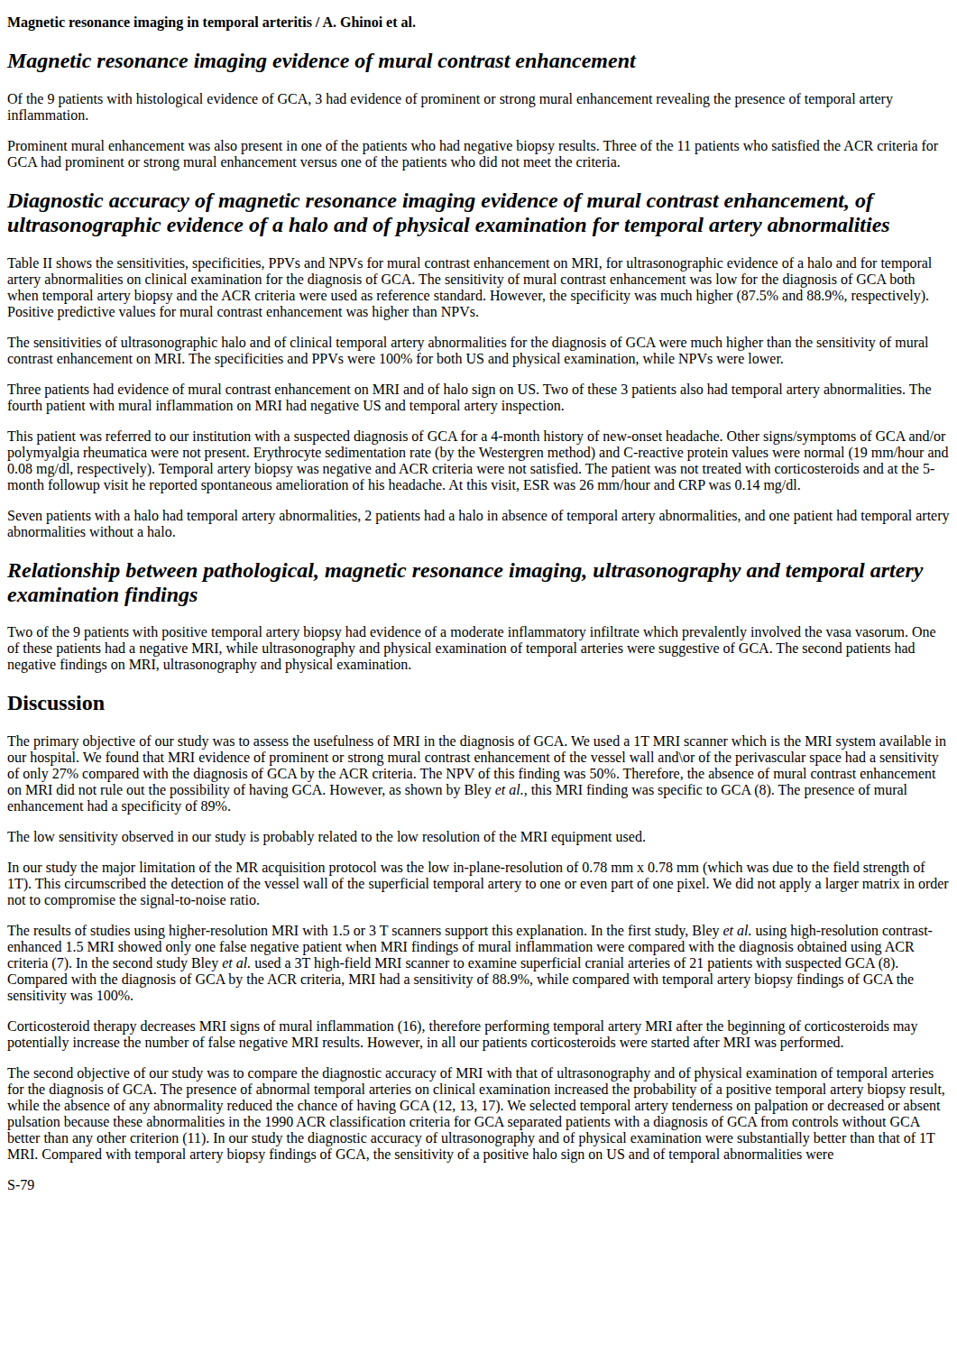Magnetic resonance imaging in temporal arteritis / A. Ghinoi et al.
Magnetic resonance imaging evidence of mural contrast enhancement
Of the 9 patients with histological evidence of GCA, 3 had evidence of prominent or strong mural enhancement revealing the presence of temporal artery inflammation.
Prominent mural enhancement was also present in one of the patients who had negative biopsy results. Three of the 11 patients who satisfied the ACR criteria for GCA had prominent or strong mural enhancement versus one of the patients who did not meet the criteria.
Diagnostic accuracy of magnetic resonance imaging evidence of mural contrast enhancement, of ultrasonographic evidence of a halo and of physical examination for temporal artery abnormalities
Table II shows the sensitivities, specificities, PPVs and NPVs for mural contrast enhancement on MRI, for ultrasonographic evidence of a halo and for temporal artery abnormalities on clinical examination for the diagnosis of GCA. The sensitivity of mural contrast enhancement was low for the diagnosis of GCA both when temporal artery biopsy and the ACR criteria were used as reference standard. However, the specificity was much higher (87.5% and 88.9%, respectively). Positive predictive values for mural contrast enhancement was higher than NPVs.
The sensitivities of ultrasonographic halo and of clinical temporal artery abnormalities for the diagnosis of GCA were much higher than the sensitivity of mural contrast enhancement on MRI. The specificities and PPVs were 100% for both US and physical examination, while NPVs were lower.
Three patients had evidence of mural contrast enhancement on MRI and of halo sign on US. Two of these 3 patients also had temporal artery abnormalities. The fourth patient with mural inflammation on MRI had negative US and temporal artery inspection.
This patient was referred to our institution with a suspected diagnosis of GCA for a 4-month history of new-onset headache. Other signs/symptoms of GCA and/or polymyalgia rheumatica were not present. Erythrocyte sedimentation rate (by the Westergren method) and C-reactive protein values were normal (19 mm/hour and 0.08 mg/dl, respectively). Temporal artery biopsy was negative and ACR criteria were not satisfied. The patient was not treated with corticosteroids and at the 5-month followup visit he reported spontaneous amelioration of his headache. At this visit, ESR was 26 mm/hour and CRP was 0.14 mg/dl.
Seven patients with a halo had temporal artery abnormalities, 2 patients had a halo in absence of temporal artery abnormalities, and one patient had temporal artery abnormalities without a halo.
Relationship between pathological, magnetic resonance imaging, ultrasonography and temporal artery examination findings
Two of the 9 patients with positive temporal artery biopsy had evidence of a moderate inflammatory infiltrate which prevalently involved the vasa vasorum. One of these patients had a negative MRI, while ultrasonography and physical examination of temporal arteries were suggestive of GCA. The second patients had negative findings on MRI, ultrasonography and physical examination.
Discussion
The primary objective of our study was to assess the usefulness of MRI in the diagnosis of GCA. We used a 1T MRI scanner which is the MRI system available in our hospital. We found that MRI evidence of prominent or strong mural contrast enhancement of the vessel wall and\or of the perivascular space had a sensitivity of only 27% compared with the diagnosis of GCA by the ACR criteria. The NPV of this finding was 50%. Therefore, the absence of mural contrast enhancement on MRI did not rule out the possibility of having GCA. However, as shown by Bley et al., this MRI finding was specific to GCA (8). The presence of mural enhancement had a specificity of 89%.
The low sensitivity observed in our study is probably related to the low resolution of the MRI equipment used.
In our study the major limitation of the MR acquisition protocol was the low in-plane-resolution of 0.78 mm x 0.78 mm (which was due to the field strength of 1T). This circumscribed the detection of the vessel wall of the superficial temporal artery to one or even part of one pixel. We did not apply a larger matrix in order not to compromise the signal-to-noise ratio.
The results of studies using higher-resolution MRI with 1.5 or 3 T scanners support this explanation. In the first study, Bley et al. using high-resolution contrast-enhanced 1.5 MRI showed only one false negative patient when MRI findings of mural inflammation were compared with the diagnosis obtained using ACR criteria (7). In the second study Bley et al. used a 3T high-field MRI scanner to examine superficial cranial arteries of 21 patients with suspected GCA (8). Compared with the diagnosis of GCA by the ACR criteria, MRI had a sensitivity of 88.9%, while compared with temporal artery biopsy findings of GCA the sensitivity was 100%.
Corticosteroid therapy decreases MRI signs of mural inflammation (16), therefore performing temporal artery MRI after the beginning of corticosteroids may potentially increase the number of false negative MRI results. However, in all our patients corticosteroids were started after MRI was performed.
The second objective of our study was to compare the diagnostic accuracy of MRI with that of ultrasonography and of physical examination of temporal arteries for the diagnosis of GCA. The presence of abnormal temporal arteries on clinical examination increased the probability of a positive temporal artery biopsy result, while the absence of any abnormality reduced the chance of having GCA (12, 13, 17). We selected temporal artery tenderness on palpation or decreased or absent pulsation because these abnormalities in the 1990 ACR classification criteria for GCA separated patients with a diagnosis of GCA from controls without GCA better than any other criterion (11). In our study the diagnostic accuracy of ultrasonography and of physical examination were substantially better than that of 1T MRI. Compared with temporal artery biopsy findings of GCA, the sensitivity of a positive halo sign on US and of temporal abnormalities were
S-79